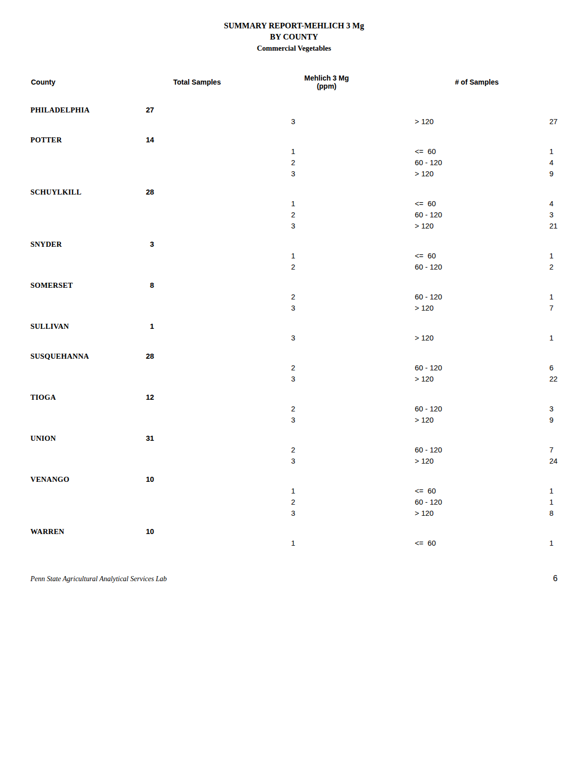SUMMARY REPORT-MEHLICH 3 Mg
BY COUNTY
Commercial Vegetables
| County | Total Samples | Mehlich 3 Mg (ppm) | # of Samples |
| --- | --- | --- | --- |
| PHILADELPHIA | 27 | | | |
| | | 3 | > 120 | 27 |
| POTTER | 14 | | | |
| | | 1 | <= 60 | 1 |
| | | 2 | 60 - 120 | 4 |
| | | 3 | > 120 | 9 |
| SCHUYLKILL | 28 | | | |
| | | 1 | <= 60 | 4 |
| | | 2 | 60 - 120 | 3 |
| | | 3 | > 120 | 21 |
| SNYDER | 3 | | | |
| | | 1 | <= 60 | 1 |
| | | 2 | 60 - 120 | 2 |
| SOMERSET | 8 | | | |
| | | 2 | 60 - 120 | 1 |
| | | 3 | > 120 | 7 |
| SULLIVAN | 1 | | | |
| | | 3 | > 120 | 1 |
| SUSQUEHANNA | 28 | | | |
| | | 2 | 60 - 120 | 6 |
| | | 3 | > 120 | 22 |
| TIOGA | 12 | | | |
| | | 2 | 60 - 120 | 3 |
| | | 3 | > 120 | 9 |
| UNION | 31 | | | |
| | | 2 | 60 - 120 | 7 |
| | | 3 | > 120 | 24 |
| VENANGO | 10 | | | |
| | | 1 | <= 60 | 1 |
| | | 2 | 60 - 120 | 1 |
| | | 3 | > 120 | 8 |
| WARREN | 10 | | | |
| | | 1 | <= 60 | 1 |
Penn State Agricultural Analytical Services Lab
6